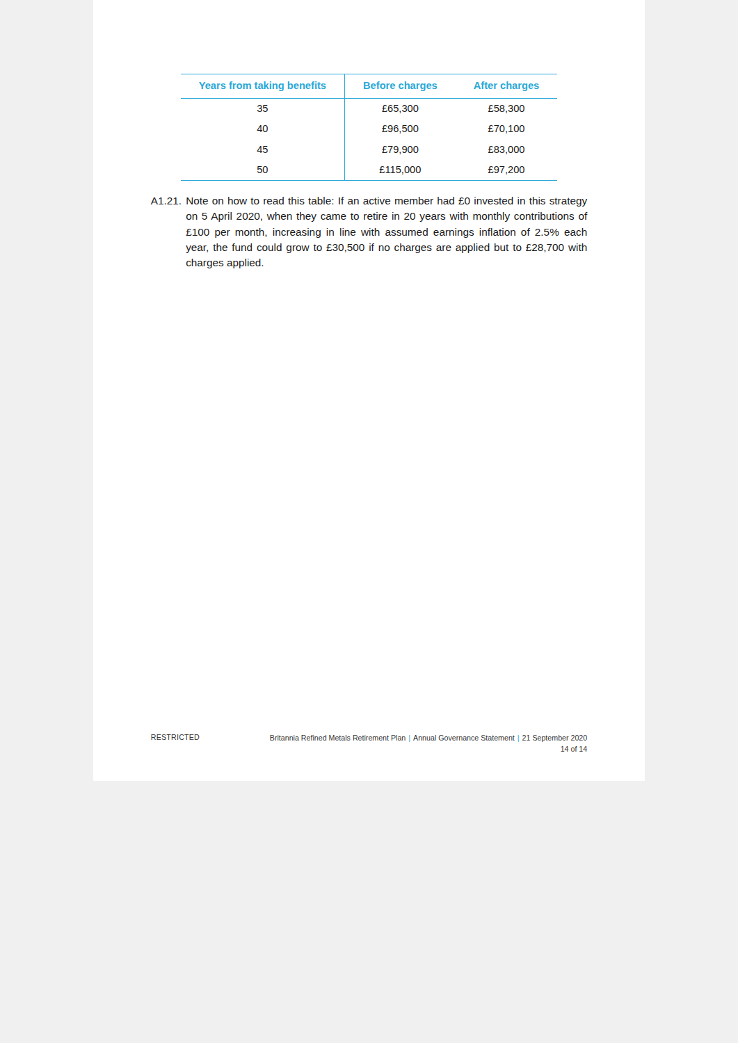| Years from taking benefits | Before charges | After charges |
| --- | --- | --- |
| 35 | £65,300 | £58,300 |
| 40 | £96,500 | £70,100 |
| 45 | £79,900 | £83,000 |
| 50 | £115,000 | £97,200 |
A1.21. Note on how to read this table: If an active member had £0 invested in this strategy on 5 April 2020, when they came to retire in 20 years with monthly contributions of £100 per month, increasing in line with assumed earnings inflation of 2.5% each year, the fund could grow to £30,500 if no charges are applied but to £28,700 with charges applied.
RESTRICTED
Britannia Refined Metals Retirement Plan|Annual Governance Statement|21 September 2020
14 of 14